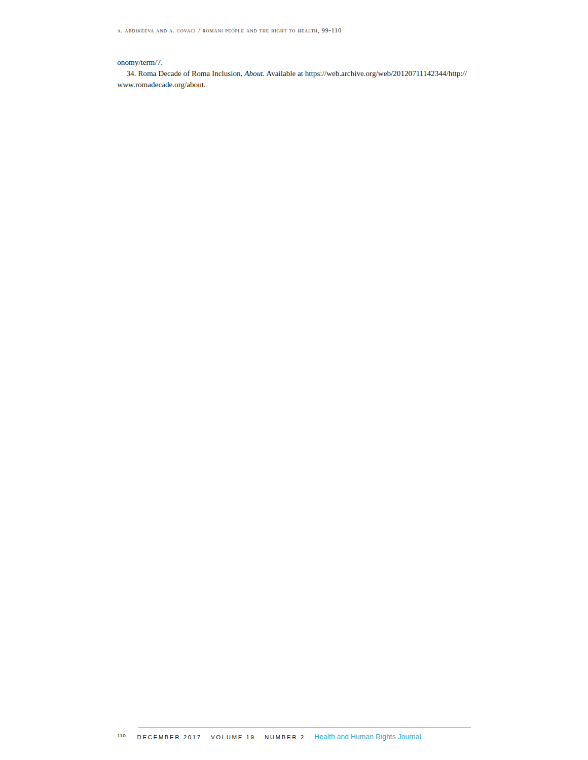a. abdikeeva and a. covaci/romani people and the right to health, 99-110
onomy/term/7.
34. Roma Decade of Roma Inclusion, About. Available at https://web.archive.org/web/20120711142344/http://www.romadecade.org/about.
110
December 2017 Volume 19 Number 2 Health and Human Rights Journal